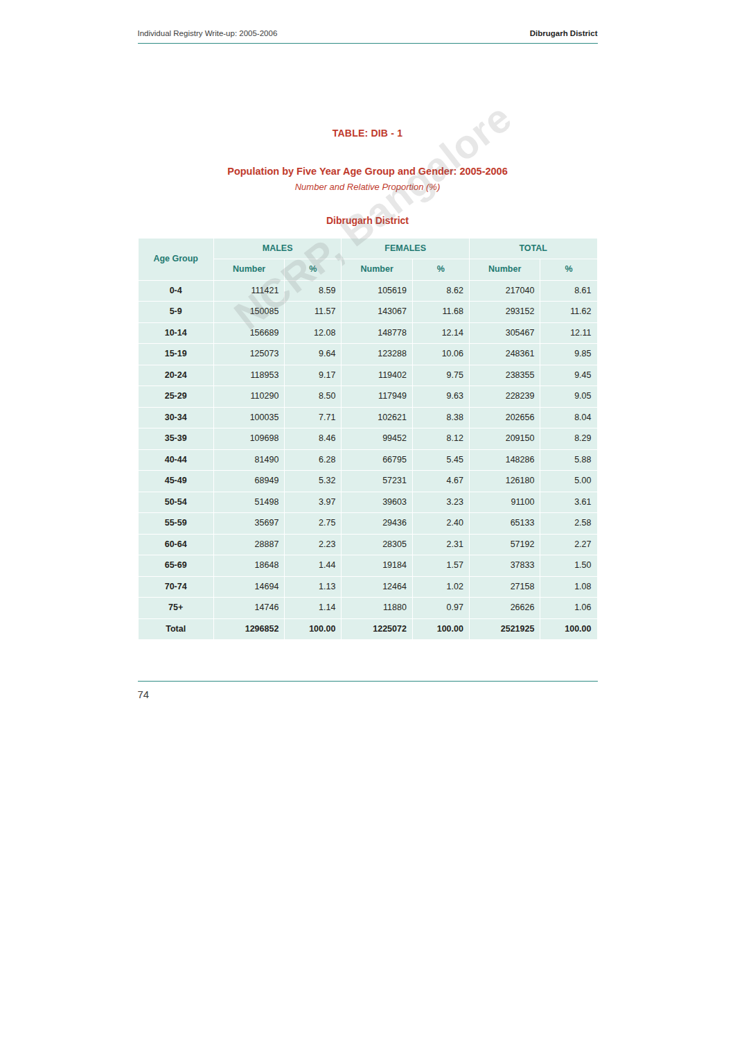Individual Registry Write-up: 2005-2006
Dibrugarh District
TABLE: DIB - 1
Population by Five Year Age Group and Gender: 2005-2006
Number and Relative Proportion (%)
Dibrugarh District
NCRP, Bangalore
| Age Group | MALES | FEMALES | TOTAL |
| --- | --- | --- | --- |
| Number | % | Number | % | Number | % |
| 0-4 | 111421 | 8.59 | 105619 | 8.62 | 217040 | 8.61 |
| 5-9 | 150085 | 11.57 | 143067 | 11.68 | 293152 | 11.62 |
| 10-14 | 156689 | 12.08 | 148778 | 12.14 | 305467 | 12.11 |
| 15-19 | 125073 | 9.64 | 123288 | 10.06 | 248361 | 9.85 |
| 20-24 | 118953 | 9.17 | 119402 | 9.75 | 238355 | 9.45 |
| 25-29 | 110290 | 8.50 | 117949 | 9.63 | 228239 | 9.05 |
| 30-34 | 100035 | 7.71 | 102621 | 8.38 | 202656 | 8.04 |
| 35-39 | 109698 | 8.46 | 99452 | 8.12 | 209150 | 8.29 |
| 40-44 | 81490 | 6.28 | 66795 | 5.45 | 148286 | 5.88 |
| 45-49 | 68949 | 5.32 | 57231 | 4.67 | 126180 | 5.00 |
| 50-54 | 51498 | 3.97 | 39603 | 3.23 | 91100 | 3.61 |
| 55-59 | 35697 | 2.75 | 29436 | 2.40 | 65133 | 2.58 |
| 60-64 | 28887 | 2.23 | 28305 | 2.31 | 57192 | 2.27 |
| 65-69 | 18648 | 1.44 | 19184 | 1.57 | 37833 | 1.50 |
| 70-74 | 14694 | 1.13 | 12464 | 1.02 | 27158 | 1.08 |
| 75+ | 14746 | 1.14 | 11880 | 0.97 | 26626 | 1.06 |
| Total | 1296852 | 100.00 | 1225072 | 100.00 | 2521925 | 100.00 |
74